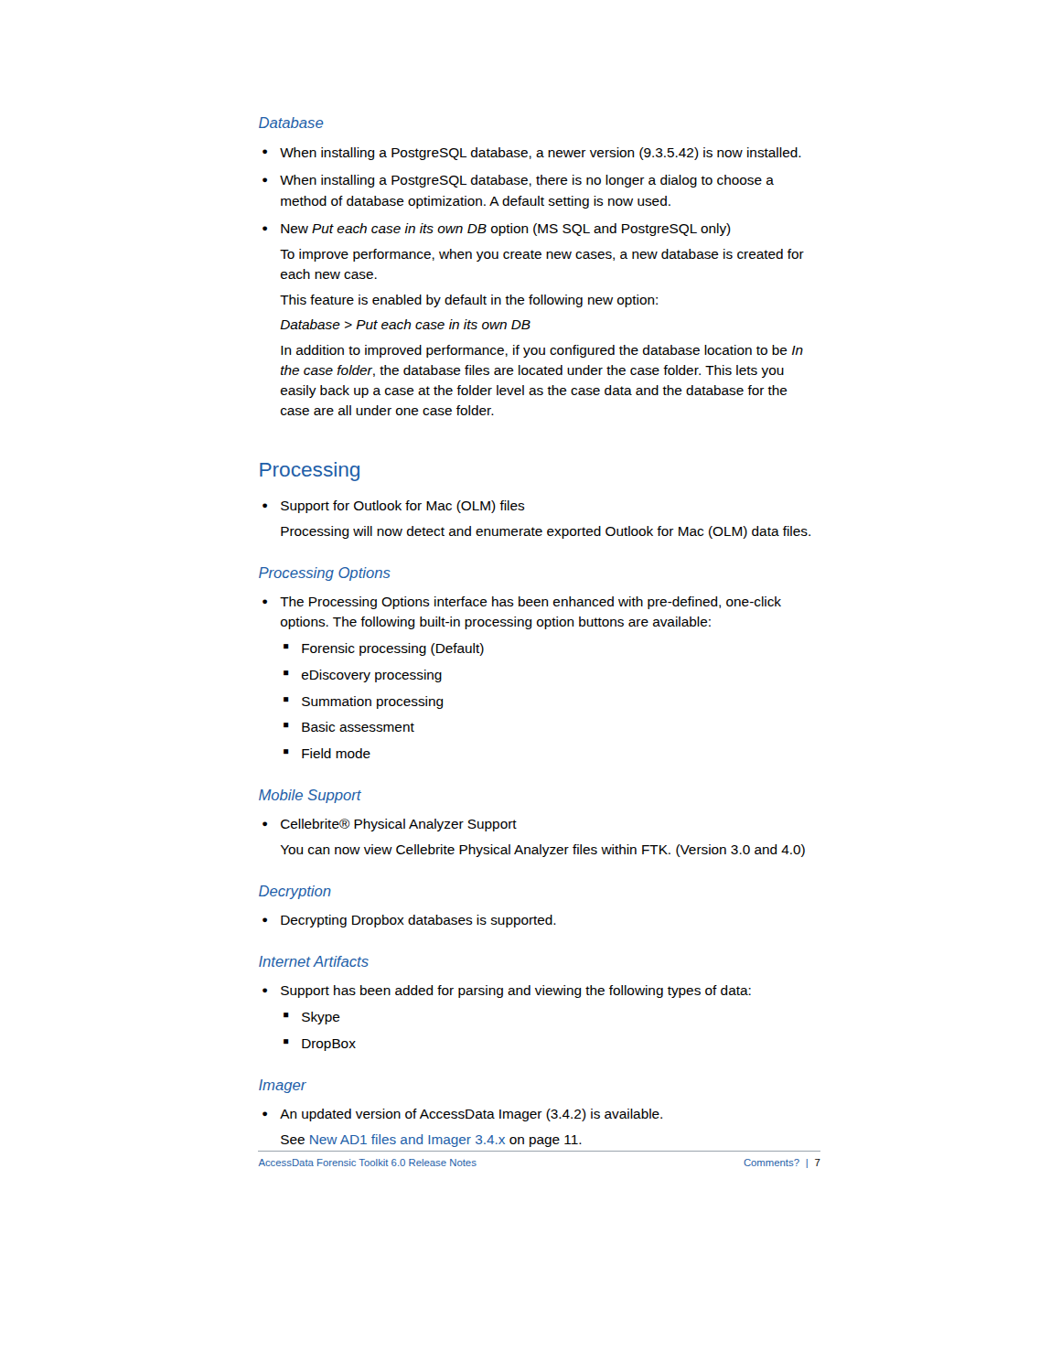Database
When installing a PostgreSQL database, a newer version (9.3.5.42) is now installed.
When installing a PostgreSQL database, there is no longer a dialog to choose a method of database optimization. A default setting is now used.
New Put each case in its own DB option (MS SQL and PostgreSQL only)
To improve performance, when you create new cases, a new database is created for each new case.
This feature is enabled by default in the following new option:
Database > Put each case in its own DB
In addition to improved performance, if you configured the database location to be In the case folder, the database files are located under the case folder. This lets you easily back up a case at the folder level as the case data and the database for the case are all under one case folder.
Processing
Support for Outlook for Mac (OLM) files
Processing will now detect and enumerate exported Outlook for Mac (OLM) data files.
Processing Options
The Processing Options interface has been enhanced with pre-defined, one-click options. The following built-in processing option buttons are available:
Forensic processing (Default)
eDiscovery processing
Summation processing
Basic assessment
Field mode
Mobile Support
Cellebrite® Physical Analyzer Support
You can now view Cellebrite Physical Analyzer files within FTK. (Version 3.0 and 4.0)
Decryption
Decrypting Dropbox databases is supported.
Internet Artifacts
Support has been added for parsing and viewing the following types of data:
Skype
DropBox
Imager
An updated version of AccessData Imager (3.4.2) is available.
See New AD1 files and Imager 3.4.x on page 11.
AccessData Forensic Toolkit 6.0 Release Notes
Comments?|7